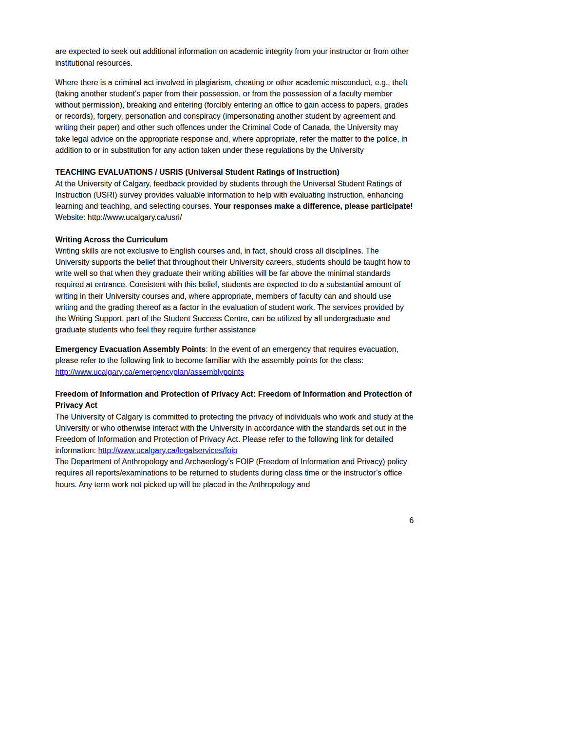are expected to seek out additional information on academic integrity from your instructor or from other institutional resources.
Where there is a criminal act involved in plagiarism, cheating or other academic misconduct, e.g., theft (taking another student's paper from their possession, or from the possession of a faculty member without permission), breaking and entering (forcibly entering an office to gain access to papers, grades or records), forgery, personation and conspiracy (impersonating another student by agreement and writing their paper) and other such offences under the Criminal Code of Canada, the University may take legal advice on the appropriate response and, where appropriate, refer the matter to the police, in addition to or in substitution for any action taken under these regulations by the University
TEACHING EVALUATIONS / USRIS (Universal Student Ratings of Instruction)
At the University of Calgary, feedback provided by students through the Universal Student Ratings of Instruction (USRI) survey provides valuable information to help with evaluating instruction, enhancing learning and teaching, and selecting courses. Your responses make a difference, please participate! Website: http://www.ucalgary.ca/usri/
Writing Across the Curriculum
Writing skills are not exclusive to English courses and, in fact, should cross all disciplines. The University supports the belief that throughout their University careers, students should be taught how to write well so that when they graduate their writing abilities will be far above the minimal standards required at entrance. Consistent with this belief, students are expected to do a substantial amount of writing in their University courses and, where appropriate, members of faculty can and should use writing and the grading thereof as a factor in the evaluation of student work. The services provided by the Writing Support, part of the Student Success Centre, can be utilized by all undergraduate and graduate students who feel they require further assistance
Emergency Evacuation Assembly Points: In the event of an emergency that requires evacuation, please refer to the following link to become familiar with the assembly points for the class: http://www.ucalgary.ca/emergencyplan/assemblypoints
Freedom of Information and Protection of Privacy Act: Freedom of Information and Protection of Privacy Act
The University of Calgary is committed to protecting the privacy of individuals who work and study at the University or who otherwise interact with the University in accordance with the standards set out in the Freedom of Information and Protection of Privacy Act. Please refer to the following link for detailed information: http://www.ucalgary.ca/legalservices/foip
The Department of Anthropology and Archaeology’s FOIP (Freedom of Information and Privacy) policy requires all reports/examinations to be returned to students during class time or the instructor’s office hours. Any term work not picked up will be placed in the Anthropology and
6